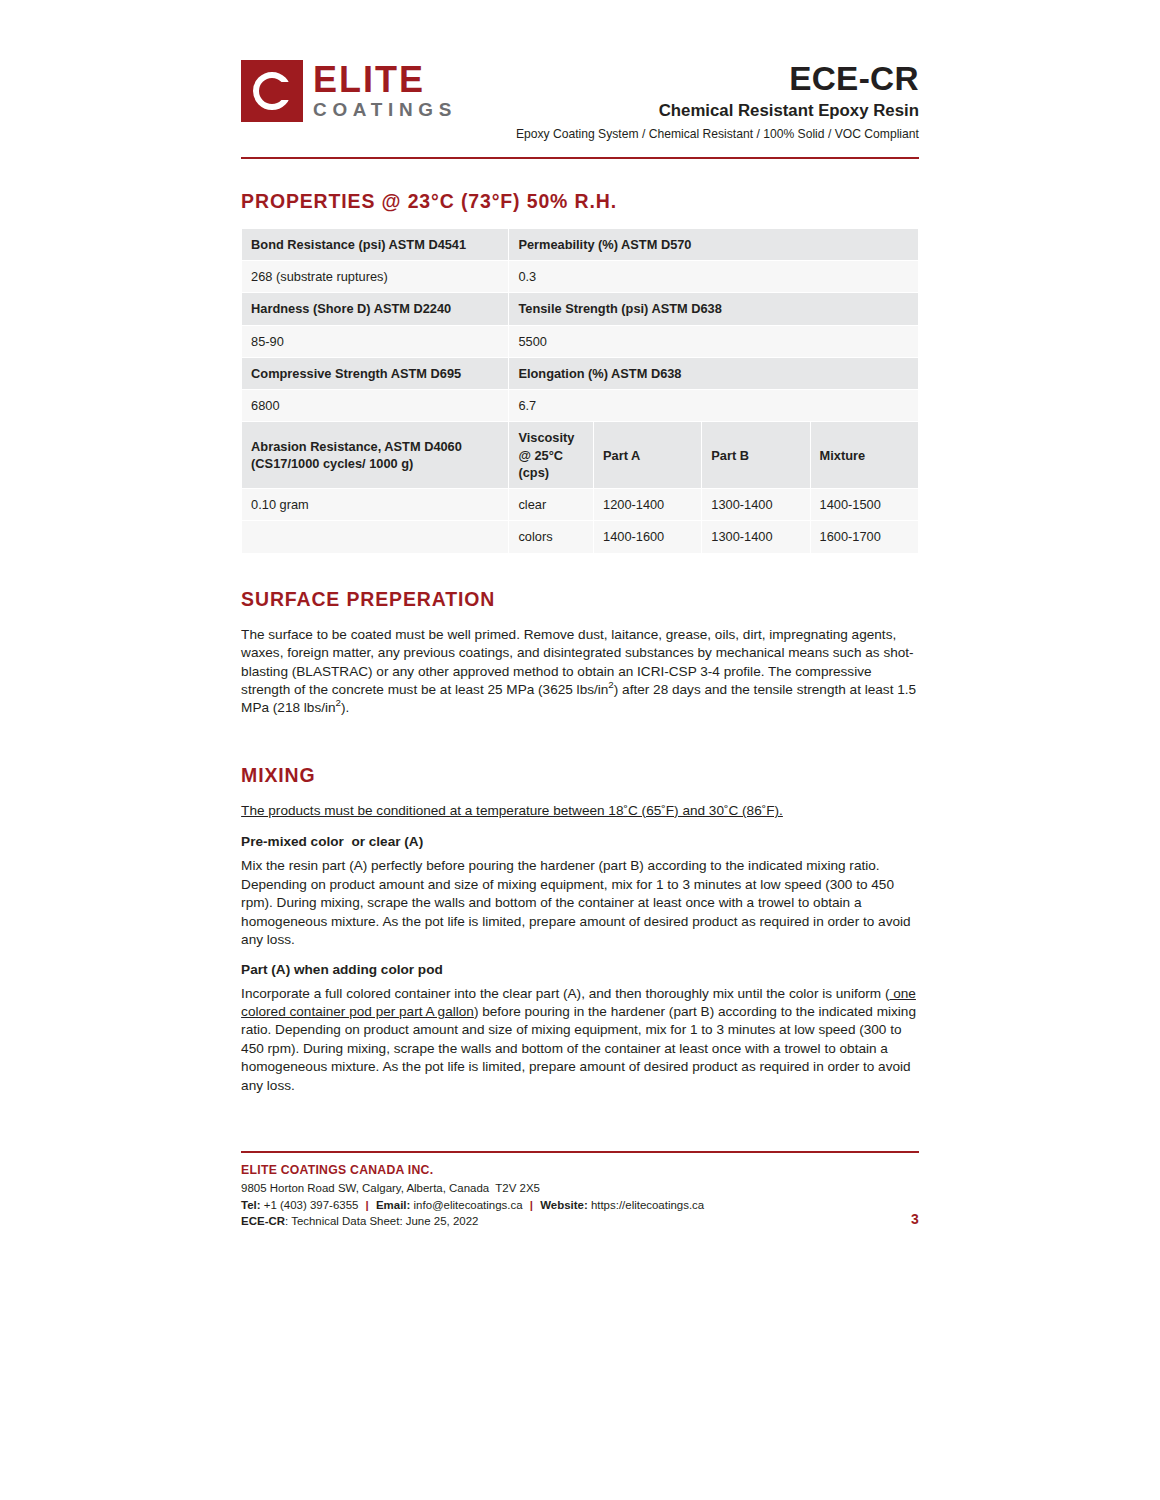ELITE COATINGS
ECE-CR
Chemical Resistant Epoxy Resin
Epoxy Coating System / Chemical Resistant / 100% Solid / VOC Compliant
Properties @ 23°C (73°F) 50% R.H.
| Bond Resistance (psi) ASTM D4541 | Permeability (%) ASTM D570 |
| 268 (substrate ruptures) | 0.3 |
| Hardness (Shore D) ASTM D2240 | Tensile Strength (psi) ASTM D638 |
| 85-90 | 5500 |
| Compressive Strength ASTM D695 | Elongation (%) ASTM D638 |
| 6800 | 6.7 |
| Abrasion Resistance, ASTM D4060 (CS17/1000 cycles/ 1000 g) | Viscosity @ 25°C (cps) | Part A | Part B | Mixture |
| 0.10 gram | clear | 1200-1400 | 1300-1400 | 1400-1500 |
| | colors | 1400-1600 | 1300-1400 | 1600-1700 |
Surface Preperation
The surface to be coated must be well primed. Remove dust, laitance, grease, oils, dirt, impregnating agents, waxes, foreign matter, any previous coatings, and disintegrated substances by mechanical means such as shot-blasting (BLASTRAC) or any other approved method to obtain an ICRI-CSP 3-4 profile. The compressive strength of the concrete must be at least 25 MPa (3625 lbs/in2) after 28 days and the tensile strength at least 1.5 MPa (218 lbs/in2).
Mixing
The products must be conditioned at a temperature between 18˚C (65˚F) and 30˚C (86˚F).
Pre-mixed color or clear (A)
Mix the resin part (A) perfectly before pouring the hardener (part B) according to the indicated mixing ratio. Depending on product amount and size of mixing equipment, mix for 1 to 3 minutes at low speed (300 to 450 rpm). During mixing, scrape the walls and bottom of the container at least once with a trowel to obtain a homogeneous mixture. As the pot life is limited, prepare amount of desired product as required in order to avoid any loss.
Part (A) when adding color pod
Incorporate a full colored container into the clear part (A), and then thoroughly mix until the color is uniform ( one colored container pod per part A gallon) before pouring in the hardener (part B) according to the indicated mixing ratio. Depending on product amount and size of mixing equipment, mix for 1 to 3 minutes at low speed (300 to 450 rpm). During mixing, scrape the walls and bottom of the container at least once with a trowel to obtain a homogeneous mixture. As the pot life is limited, prepare amount of desired product as required in order to avoid any loss.
ELITE COATINGS CANADA INC.
9805 Horton Road SW, Calgary, Alberta, Canada T2V 2X5
Tel: +1 (403) 397-6355 | Email: info@elitecoatings.ca | Website: https://elitecoatings.ca
ECE-CR: Technical Data Sheet: June 25, 2022
3